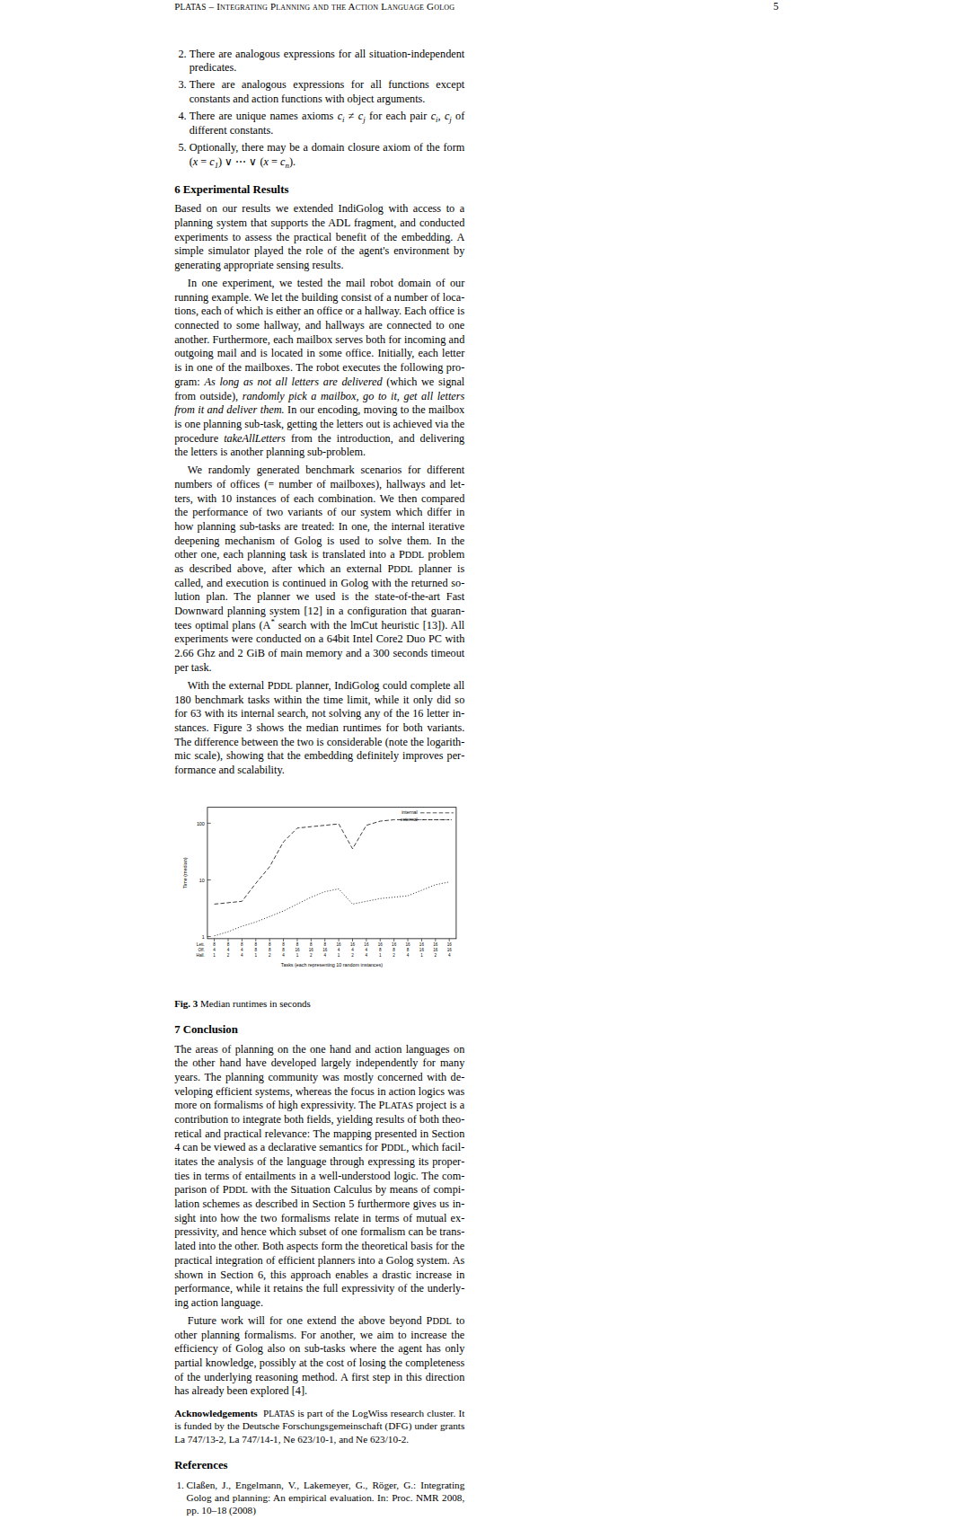PLATAS – Integrating Planning and the Action Language Golog 5
There are analogous expressions for all situation-independent predicates.
There are analogous expressions for all functions except constants and action functions with object arguments.
There are unique names axioms ci ≠ cj for each pair ci, cj of different constants.
Optionally, there may be a domain closure axiom of the form (x = c1) ∨ ⋯ ∨ (x = cn).
6 Experimental Results
Based on our results we extended IndiGolog with access to a planning system that supports the ADL fragment, and conducted experiments to assess the practical benefit of the embedding. A simple simulator played the role of the agent's environment by generating appropriate sensing results.
In one experiment, we tested the mail robot domain of our running example. We let the building consist of a number of locations, each of which is either an office or a hallway. Each office is connected to some hallway, and hallways are connected to one another. Furthermore, each mailbox serves both for incoming and outgoing mail and is located in some office. Initially, each letter is in one of the mailboxes. The robot executes the following program: As long as not all letters are delivered (which we signal from outside), randomly pick a mailbox, go to it, get all letters from it and deliver them. In our encoding, moving to the mailbox is one planning sub-task, getting the letters out is achieved via the procedure takeAllLetters from the introduction, and delivering the letters is another planning sub-problem.
We randomly generated benchmark scenarios for different numbers of offices (= number of mailboxes), hallways and letters, with 10 instances of each combination. We then compared the performance of two variants of our system which differ in how planning sub-tasks are treated: In one, the internal iterative deepening mechanism of Golog is used to solve them. In the other one, each planning task is translated into a PDDL problem as described above, after which an external PDDL planner is called, and execution is continued in Golog with the returned solution plan. The planner we used is the state-of-the-art Fast Downward planning system [12] in a configuration that guarantees optimal plans (A* search with the lmCut heuristic [13]). All experiments were conducted on a 64bit Intel Core2 Duo PC with 2.66 Ghz and 2 GiB of main memory and a 300 seconds timeout per task.
With the external PDDL planner, IndiGolog could complete all 180 benchmark tasks within the time limit, while it only did so for 63 with its internal search, not solving any of the 16 letter instances. Figure 3 shows the median runtimes for both variants. The difference between the two is considerable (note the logarithmic scale), showing that the embedding definitely improves performance and scalability.
1 10 100 Time (median) internal external Lett. Off. Hall. 8888 8888 8161616 16161616 1616 4448 881616 16444 88816 1616 1241 2412 4124 1241 24 Tasks (each representing 10 random instances)
Fig. 3 Median runtimes in seconds
7 Conclusion
The areas of planning on the one hand and action languages on the other hand have developed largely independently for many years. The planning community was mostly concerned with developing efficient systems, whereas the focus in action logics was more on formalisms of high expressivity. The PLATAS project is a contribution to integrate both fields, yielding results of both theoretical and practical relevance: The mapping presented in Section 4 can be viewed as a declarative semantics for PDDL, which facilitates the analysis of the language through expressing its properties in terms of entailments in a well-understood logic. The comparison of PDDL with the Situation Calculus by means of compilation schemes as described in Section 5 furthermore gives us insight into how the two formalisms relate in terms of mutual expressivity, and hence which subset of one formalism can be translated into the other. Both aspects form the theoretical basis for the practical integration of efficient planners into a Golog system. As shown in Section 6, this approach enables a drastic increase in performance, while it retains the full expressivity of the underlying action language.
Future work will for one extend the above beyond PDDL to other planning formalisms. For another, we aim to increase the efficiency of Golog also on sub-tasks where the agent has only partial knowledge, possibly at the cost of losing the completeness of the underlying reasoning method. A first step in this direction has already been explored [4].
Acknowledgements PLATAS is part of the LogWiss research cluster. It is funded by the Deutsche Forschungsgemeinschaft (DFG) under grants La 747/13-2, La 747/14-1, Ne 623/10-1, and Ne 623/10-2.
References
Claßen, J., Engelmann, V., Lakemeyer, G., Röger, G.: Integrating Golog and planning: An empirical evaluation. In: Proc. NMR 2008, pp. 10–18 (2008)